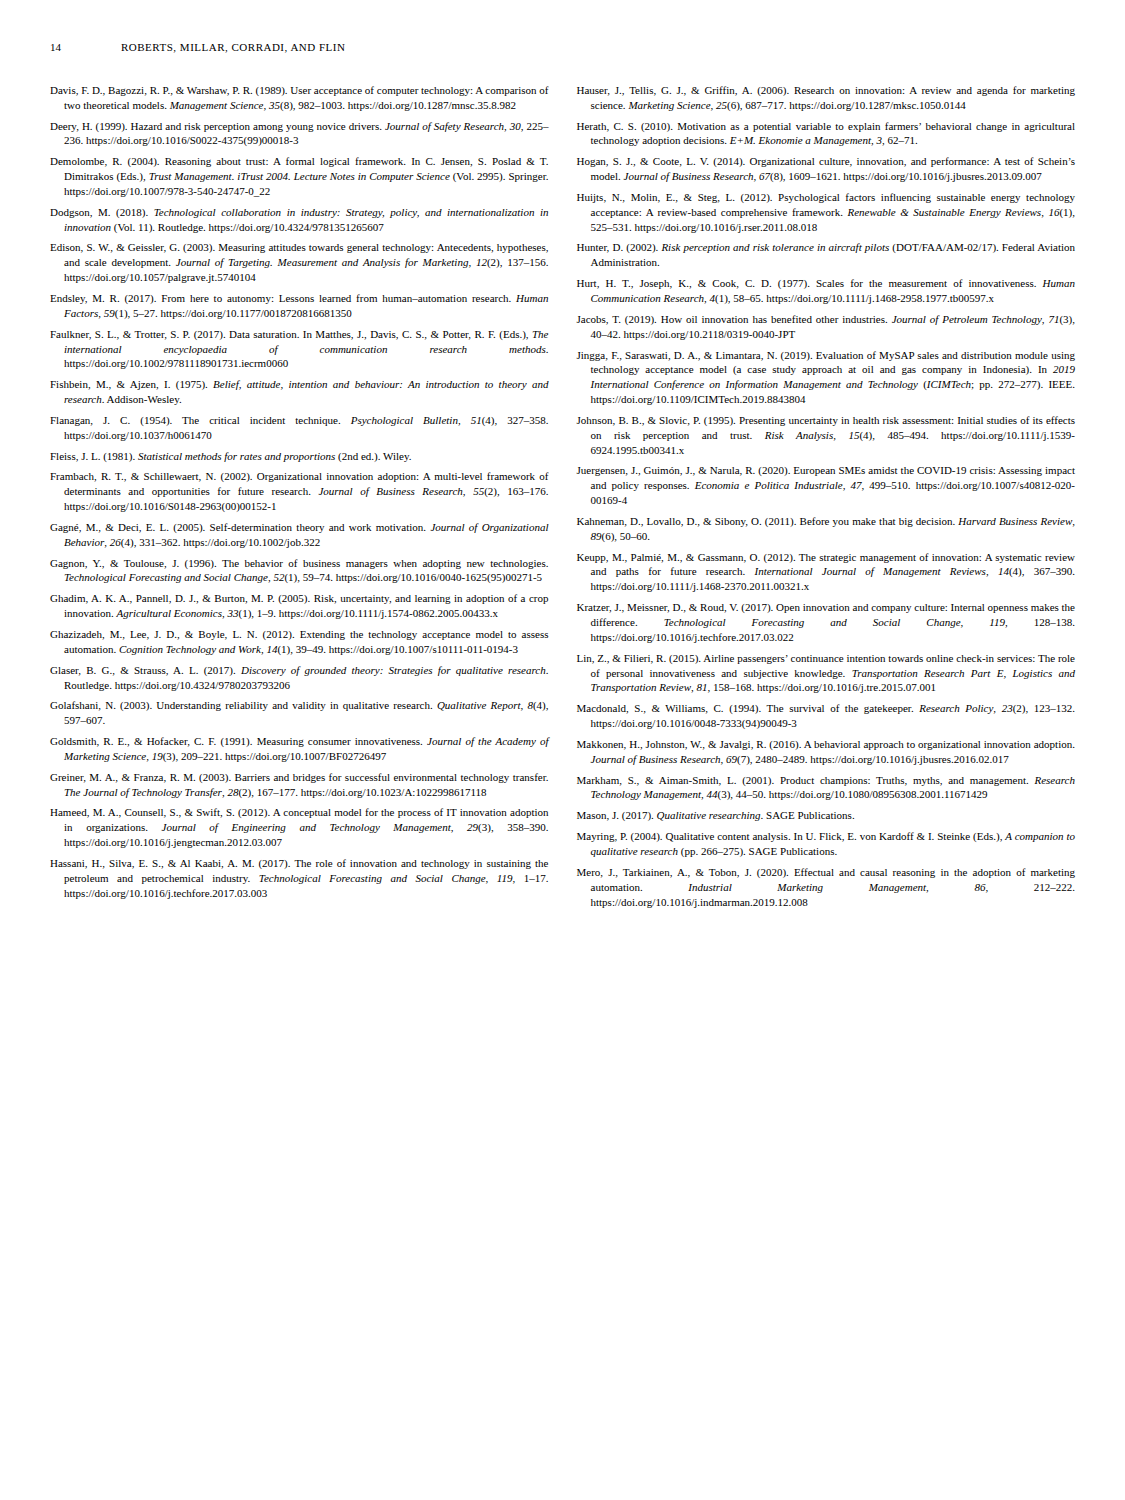14 ROBERTS, MILLAR, CORRADI, AND FLIN
Davis, F. D., Bagozzi, R. P., & Warshaw, P. R. (1989). User acceptance of computer technology: A comparison of two theoretical models. Management Science, 35(8), 982–1003. https://doi.org/10.1287/mnsc.35.8.982
Deery, H. (1999). Hazard and risk perception among young novice drivers. Journal of Safety Research, 30, 225–236. https://doi.org/10.1016/S0022-4375(99)00018-3
Demolombe, R. (2004). Reasoning about trust: A formal logical framework. In C. Jensen, S. Poslad & T. Dimitrakos (Eds.), Trust Management. iTrust 2004. Lecture Notes in Computer Science (Vol. 2995). Springer. https://doi.org/10.1007/978-3-540-24747-0_22
Dodgson, M. (2018). Technological collaboration in industry: Strategy, policy, and internationalization in innovation (Vol. 11). Routledge. https://doi.org/10.4324/9781351265607
Edison, S. W., & Geissler, G. (2003). Measuring attitudes towards general technology: Antecedents, hypotheses, and scale development. Journal of Targeting. Measurement and Analysis for Marketing, 12(2), 137–156. https://doi.org/10.1057/palgrave.jt.5740104
Endsley, M. R. (2017). From here to autonomy: Lessons learned from human–automation research. Human Factors, 59(1), 5–27. https://doi.org/10.1177/0018720816681350
Faulkner, S. L., & Trotter, S. P. (2017). Data saturation. In Matthes, J., Davis, C. S., & Potter, R. F. (Eds.), The international encyclopaedia of communication research methods. https://doi.org/10.1002/9781118901731.iecrm0060
Fishbein, M., & Ajzen, I. (1975). Belief, attitude, intention and behaviour: An introduction to theory and research. Addison-Wesley.
Flanagan, J. C. (1954). The critical incident technique. Psychological Bulletin, 51(4), 327–358. https://doi.org/10.1037/h0061470
Fleiss, J. L. (1981). Statistical methods for rates and proportions (2nd ed.). Wiley.
Frambach, R. T., & Schillewaert, N. (2002). Organizational innovation adoption: A multi-level framework of determinants and opportunities for future research. Journal of Business Research, 55(2), 163–176. https://doi.org/10.1016/S0148-2963(00)00152-1
Gagné, M., & Deci, E. L. (2005). Self-determination theory and work motivation. Journal of Organizational Behavior, 26(4), 331–362. https://doi.org/10.1002/job.322
Gagnon, Y., & Toulouse, J. (1996). The behavior of business managers when adopting new technologies. Technological Forecasting and Social Change, 52(1), 59–74. https://doi.org/10.1016/0040-1625(95)00271-5
Ghadim, A. K. A., Pannell, D. J., & Burton, M. P. (2005). Risk, uncertainty, and learning in adoption of a crop innovation. Agricultural Economics, 33(1), 1–9. https://doi.org/10.1111/j.1574-0862.2005.00433.x
Ghazizadeh, M., Lee, J. D., & Boyle, L. N. (2012). Extending the technology acceptance model to assess automation. Cognition Technology and Work, 14(1), 39–49. https://doi.org/10.1007/s10111-011-0194-3
Glaser, B. G., & Strauss, A. L. (2017). Discovery of grounded theory: Strategies for qualitative research. Routledge. https://doi.org/10.4324/9780203793206
Golafshani, N. (2003). Understanding reliability and validity in qualitative research. Qualitative Report, 8(4), 597–607.
Goldsmith, R. E., & Hofacker, C. F. (1991). Measuring consumer innovativeness. Journal of the Academy of Marketing Science, 19(3), 209–221. https://doi.org/10.1007/BF02726497
Greiner, M. A., & Franza, R. M. (2003). Barriers and bridges for successful environmental technology transfer. The Journal of Technology Transfer, 28(2), 167–177. https://doi.org/10.1023/A:1022998617118
Hameed, M. A., Counsell, S., & Swift, S. (2012). A conceptual model for the process of IT innovation adoption in organizations. Journal of Engineering and Technology Management, 29(3), 358–390. https://doi.org/10.1016/j.jengtecman.2012.03.007
Hassani, H., Silva, E. S., & Al Kaabi, A. M. (2017). The role of innovation and technology in sustaining the petroleum and petrochemical industry. Technological Forecasting and Social Change, 119, 1–17. https://doi.org/10.1016/j.techfore.2017.03.003
Hauser, J., Tellis, G. J., & Griffin, A. (2006). Research on innovation: A review and agenda for marketing science. Marketing Science, 25(6), 687–717. https://doi.org/10.1287/mksc.1050.0144
Herath, C. S. (2010). Motivation as a potential variable to explain farmers’ behavioral change in agricultural technology adoption decisions. E+M. Ekonomie a Management, 3, 62–71.
Hogan, S. J., & Coote, L. V. (2014). Organizational culture, innovation, and performance: A test of Schein’s model. Journal of Business Research, 67(8), 1609–1621. https://doi.org/10.1016/j.jbusres.2013.09.007
Huijts, N., Molin, E., & Steg, L. (2012). Psychological factors influencing sustainable energy technology acceptance: A review-based comprehensive framework. Renewable & Sustainable Energy Reviews, 16(1), 525–531. https://doi.org/10.1016/j.rser.2011.08.018
Hunter, D. (2002). Risk perception and risk tolerance in aircraft pilots (DOT/FAA/AM-02/17). Federal Aviation Administration.
Hurt, H. T., Joseph, K., & Cook, C. D. (1977). Scales for the measurement of innovativeness. Human Communication Research, 4(1), 58–65. https://doi.org/10.1111/j.1468-2958.1977.tb00597.x
Jacobs, T. (2019). How oil innovation has benefited other industries. Journal of Petroleum Technology, 71(3), 40–42. https://doi.org/10.2118/0319-0040-JPT
Jingga, F., Saraswati, D. A., & Limantara, N. (2019). Evaluation of MySAP sales and distribution module using technology acceptance model (a case study approach at oil and gas company in Indonesia). In 2019 International Conference on Information Management and Technology (ICIMTech; pp. 272–277). IEEE. https://doi.org/10.1109/ICIMTech.2019.8843804
Johnson, B. B., & Slovic, P. (1995). Presenting uncertainty in health risk assessment: Initial studies of its effects on risk perception and trust. Risk Analysis, 15(4), 485–494. https://doi.org/10.1111/j.1539-6924.1995.tb00341.x
Juergensen, J., Guimón, J., & Narula, R. (2020). European SMEs amidst the COVID-19 crisis: Assessing impact and policy responses. Economia e Politica Industriale, 47, 499–510. https://doi.org/10.1007/s40812-020-00169-4
Kahneman, D., Lovallo, D., & Sibony, O. (2011). Before you make that big decision. Harvard Business Review, 89(6), 50–60.
Keupp, M., Palmié, M., & Gassmann, O. (2012). The strategic management of innovation: A systematic review and paths for future research. International Journal of Management Reviews, 14(4), 367–390. https://doi.org/10.1111/j.1468-2370.2011.00321.x
Kratzer, J., Meissner, D., & Roud, V. (2017). Open innovation and company culture: Internal openness makes the difference. Technological Forecasting and Social Change, 119, 128–138. https://doi.org/10.1016/j.techfore.2017.03.022
Lin, Z., & Filieri, R. (2015). Airline passengers’ continuance intention towards online check-in services: The role of personal innovativeness and subjective knowledge. Transportation Research Part E, Logistics and Transportation Review, 81, 158–168. https://doi.org/10.1016/j.tre.2015.07.001
Macdonald, S., & Williams, C. (1994). The survival of the gatekeeper. Research Policy, 23(2), 123–132. https://doi.org/10.1016/0048-7333(94)90049-3
Makkonen, H., Johnston, W., & Javalgi, R. (2016). A behavioral approach to organizational innovation adoption. Journal of Business Research, 69(7), 2480–2489. https://doi.org/10.1016/j.jbusres.2016.02.017
Markham, S., & Aiman-Smith, L. (2001). Product champions: Truths, myths, and management. Research Technology Management, 44(3), 44–50. https://doi.org/10.1080/08956308.2001.11671429
Mason, J. (2017). Qualitative researching. SAGE Publications.
Mayring, P. (2004). Qualitative content analysis. In U. Flick, E. von Kardoff & I. Steinke (Eds.), A companion to qualitative research (pp. 266–275). SAGE Publications.
Mero, J., Tarkiainen, A., & Tobon, J. (2020). Effectual and causal reasoning in the adoption of marketing automation. Industrial Marketing Management, 86, 212–222. https://doi.org/10.1016/j.indmarman.2019.12.008